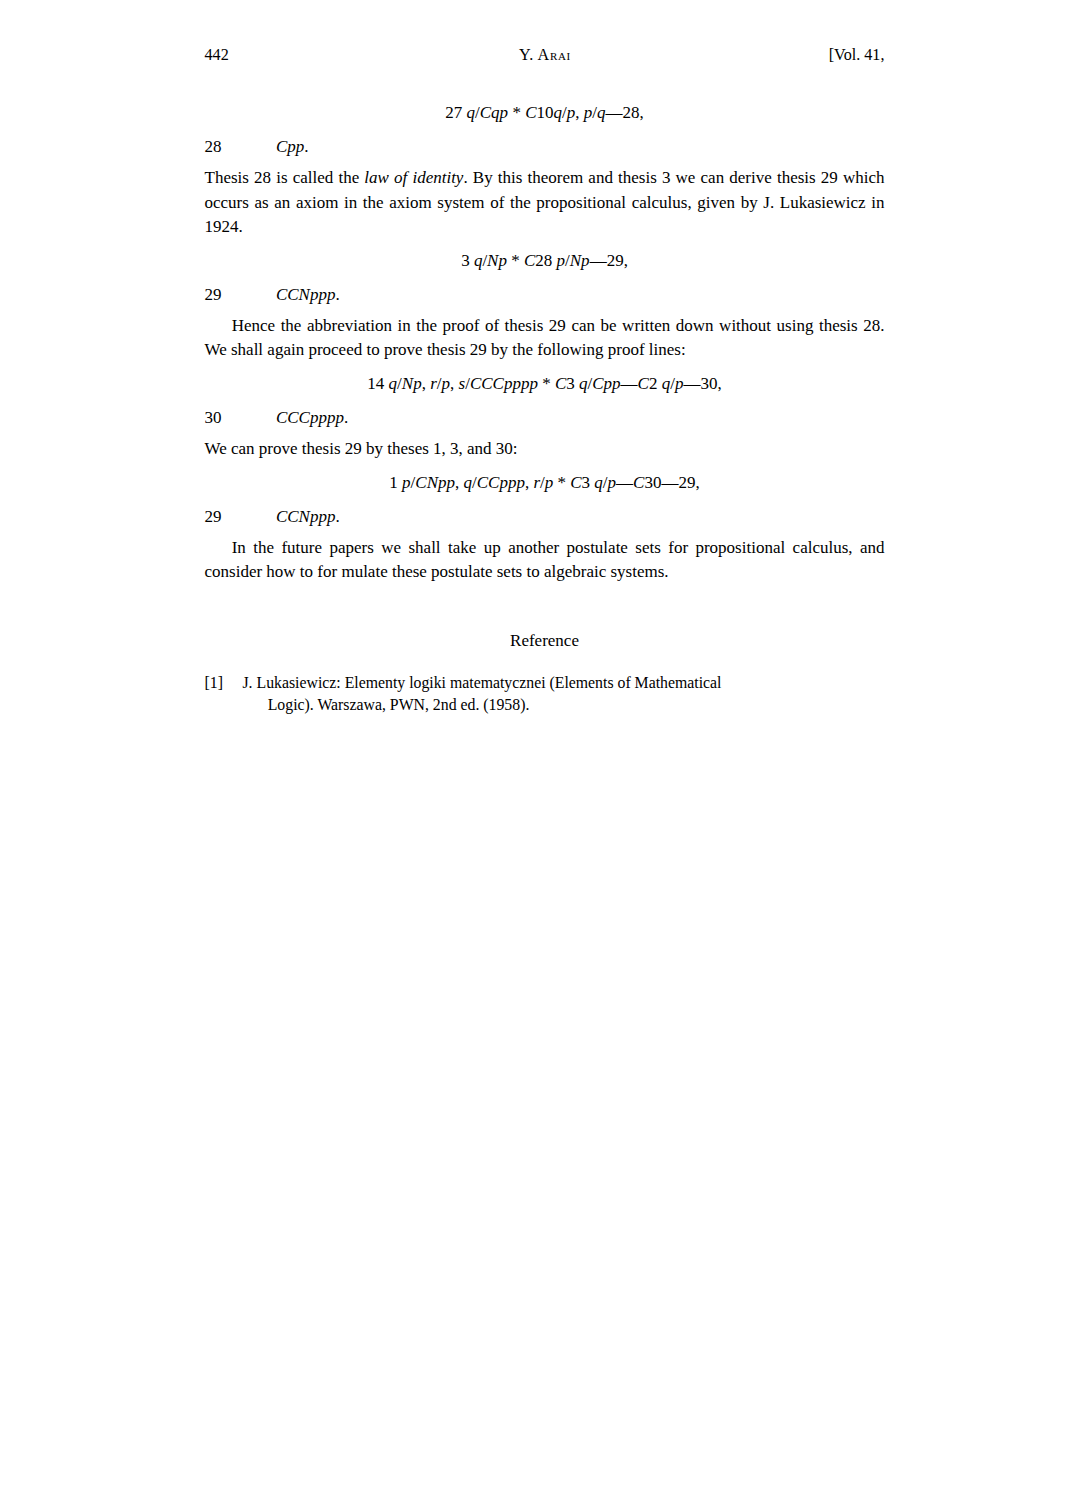442 Y. Arai [Vol. 41,
27 q/Cqp * C10q/p, p/q—28,
28 Cpp.
Thesis 28 is called the law of identity. By this theorem and thesis 3 we can derive thesis 29 which occurs as an axiom in the axiom system of the propositional calculus, given by J. Lukasiewicz in 1924.
3 q/Np * C28 p/Np—29,
29 CCNppp.
Hence the abbreviation in the proof of thesis 29 can be written down without using thesis 28. We shall again proceed to prove thesis 29 by the following proof lines:
14 q/Np, r/p, s/CCCpppp * C3 q/Cpp—C2 q/p—30,
30 CCCpppp.
We can prove thesis 29 by theses 1, 3, and 30:
1 p/CNpp, q/CCppp, r/p * C3 q/p—C30—29,
29 CCNppp.
In the future papers we shall take up another postulate sets for propositional calculus, and consider how to for mulate these postulate sets to algebraic systems.
Reference
[1] J. Lukasiewicz: Elementy logiki matematycznei (Elements of Mathematical Logic). Warszawa, PWN, 2nd ed. (1958).